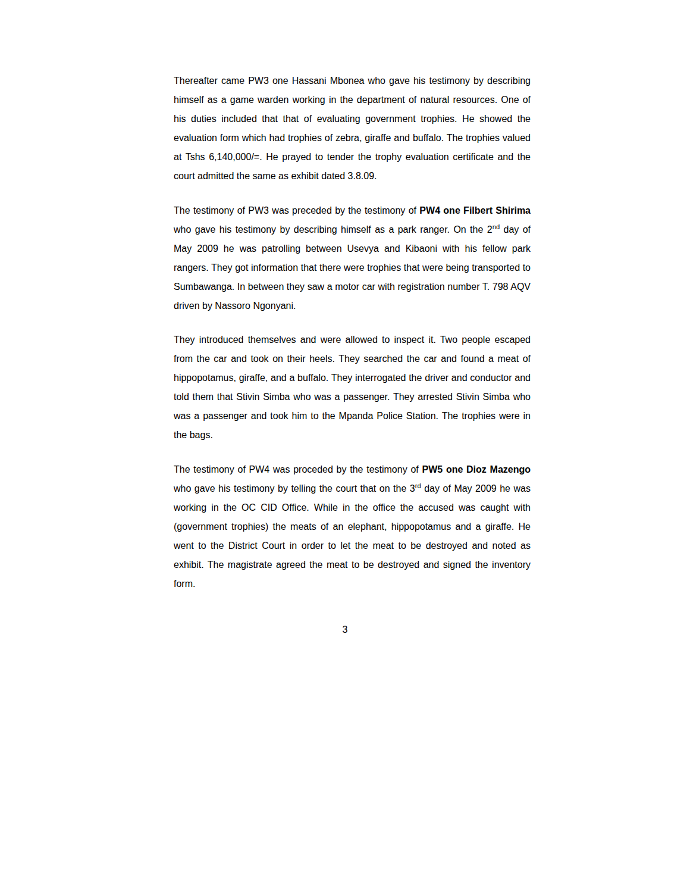Thereafter came PW3 one Hassani Mbonea who gave his testimony by describing himself as a game warden working in the department of natural resources. One of his duties included that that of evaluating government trophies. He showed the evaluation form which had trophies of zebra, giraffe and buffalo. The trophies valued at Tshs 6,140,000/=. He prayed to tender the trophy evaluation certificate and the court admitted the same as exhibit dated 3.8.09.
The testimony of PW3 was preceded by the testimony of PW4 one Filbert Shirima who gave his testimony by describing himself as a park ranger. On the 2nd day of May 2009 he was patrolling between Usevya and Kibaoni with his fellow park rangers. They got information that there were trophies that were being transported to Sumbawanga. In between they saw a motor car with registration number T. 798 AQV driven by Nassoro Ngonyani.
They introduced themselves and were allowed to inspect it. Two people escaped from the car and took on their heels. They searched the car and found a meat of hippopotamus, giraffe, and a buffalo. They interrogated the driver and conductor and told them that Stivin Simba who was a passenger. They arrested Stivin Simba who was a passenger and took him to the Mpanda Police Station. The trophies were in the bags.
The testimony of PW4 was proceded by the testimony of PW5 one Dioz Mazengo who gave his testimony by telling the court that on the 3rd day of May 2009 he was working in the OC CID Office. While in the office the accused was caught with (government trophies) the meats of an elephant, hippopotamus and a giraffe. He went to the District Court in order to let the meat to be destroyed and noted as exhibit. The magistrate agreed the meat to be destroyed and signed the inventory form.
3